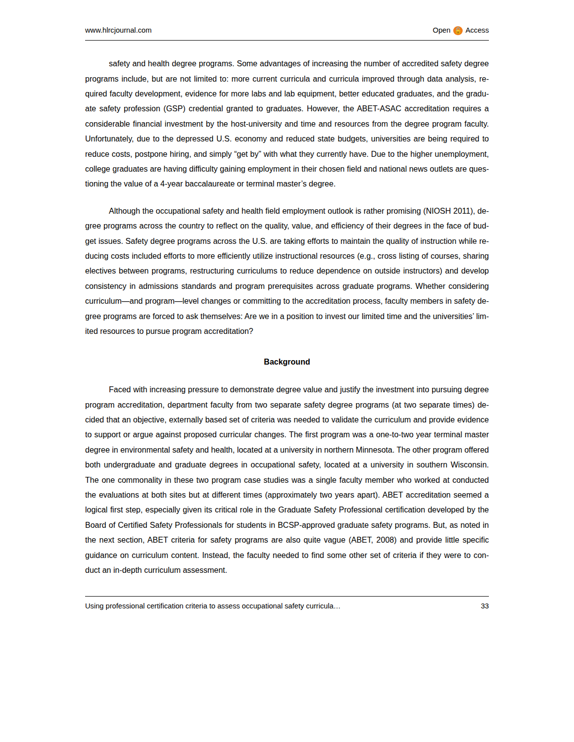www.hlrcjournal.com Open 🔓 Access
safety and health degree programs. Some advantages of increasing the number of accredited safety degree programs include, but are not limited to: more current curricula and curricula improved through data analysis, required faculty development, evidence for more labs and lab equipment, better educated graduates, and the graduate safety profession (GSP) credential granted to graduates. However, the ABET-ASAC accreditation requires a considerable financial investment by the host-university and time and resources from the degree program faculty. Unfortunately, due to the depressed U.S. economy and reduced state budgets, universities are being required to reduce costs, postpone hiring, and simply “get by” with what they currently have. Due to the higher unemployment, college graduates are having difficulty gaining employment in their chosen field and national news outlets are questioning the value of a 4-year baccalaureate or terminal master’s degree.
Although the occupational safety and health field employment outlook is rather promising (NIOSH 2011), degree programs across the country to reflect on the quality, value, and efficiency of their degrees in the face of budget issues. Safety degree programs across the U.S. are taking efforts to maintain the quality of instruction while reducing costs included efforts to more efficiently utilize instructional resources (e.g., cross listing of courses, sharing electives between programs, restructuring curriculums to reduce dependence on outside instructors) and develop consistency in admissions standards and program prerequisites across graduate programs. Whether considering curriculum—and program—level changes or committing to the accreditation process, faculty members in safety degree programs are forced to ask themselves: Are we in a position to invest our limited time and the universities’ limited resources to pursue program accreditation?
Background
Faced with increasing pressure to demonstrate degree value and justify the investment into pursuing degree program accreditation, department faculty from two separate safety degree programs (at two separate times) decided that an objective, externally based set of criteria was needed to validate the curriculum and provide evidence to support or argue against proposed curricular changes. The first program was a one-to-two year terminal master degree in environmental safety and health, located at a university in northern Minnesota. The other program offered both undergraduate and graduate degrees in occupational safety, located at a university in southern Wisconsin. The one commonality in these two program case studies was a single faculty member who worked at conducted the evaluations at both sites but at different times (approximately two years apart). ABET accreditation seemed a logical first step, especially given its critical role in the Graduate Safety Professional certification developed by the Board of Certified Safety Professionals for students in BCSP-approved graduate safety programs. But, as noted in the next section, ABET criteria for safety programs are also quite vague (ABET, 2008) and provide little specific guidance on curriculum content. Instead, the faculty needed to find some other set of criteria if they were to conduct an in-depth curriculum assessment.
Using professional certification criteria to assess occupational safety curricula… 33